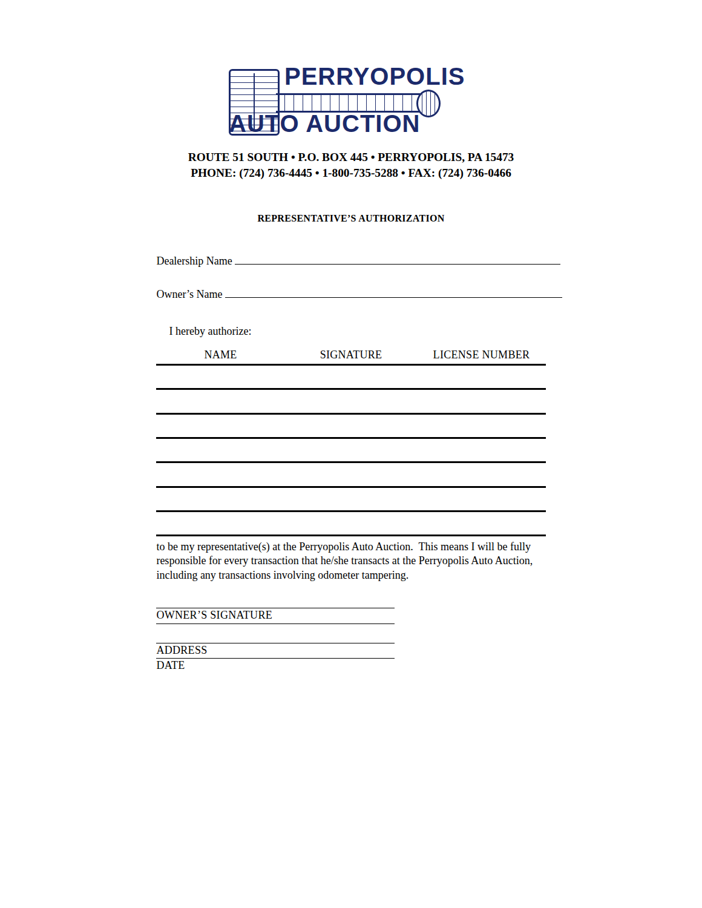PERRYOPOLIS
AUTO AUCTION
ROUTE 51 SOUTH • P.O. BOX 445 • PERRYOPOLIS, PA 15473
PHONE: (724) 736-4445 • 1-800-735-5288 • FAX: (724) 736-0466
REPRESENTATIVE’S AUTHORIZATION
Dealership Name
Owner’s Name
I hereby authorize:
| NAME | SIGNATURE | LICENSE NUMBER |
| --- | --- | --- |
to be my representative(s) at the Perryopolis Auto Auction. This means I will be fully responsible for every transaction that he/she transacts at the Perryopolis Auto Auction, including any transactions involving odometer tampering.
OWNER’S SIGNATURE
ADDRESS
DATE